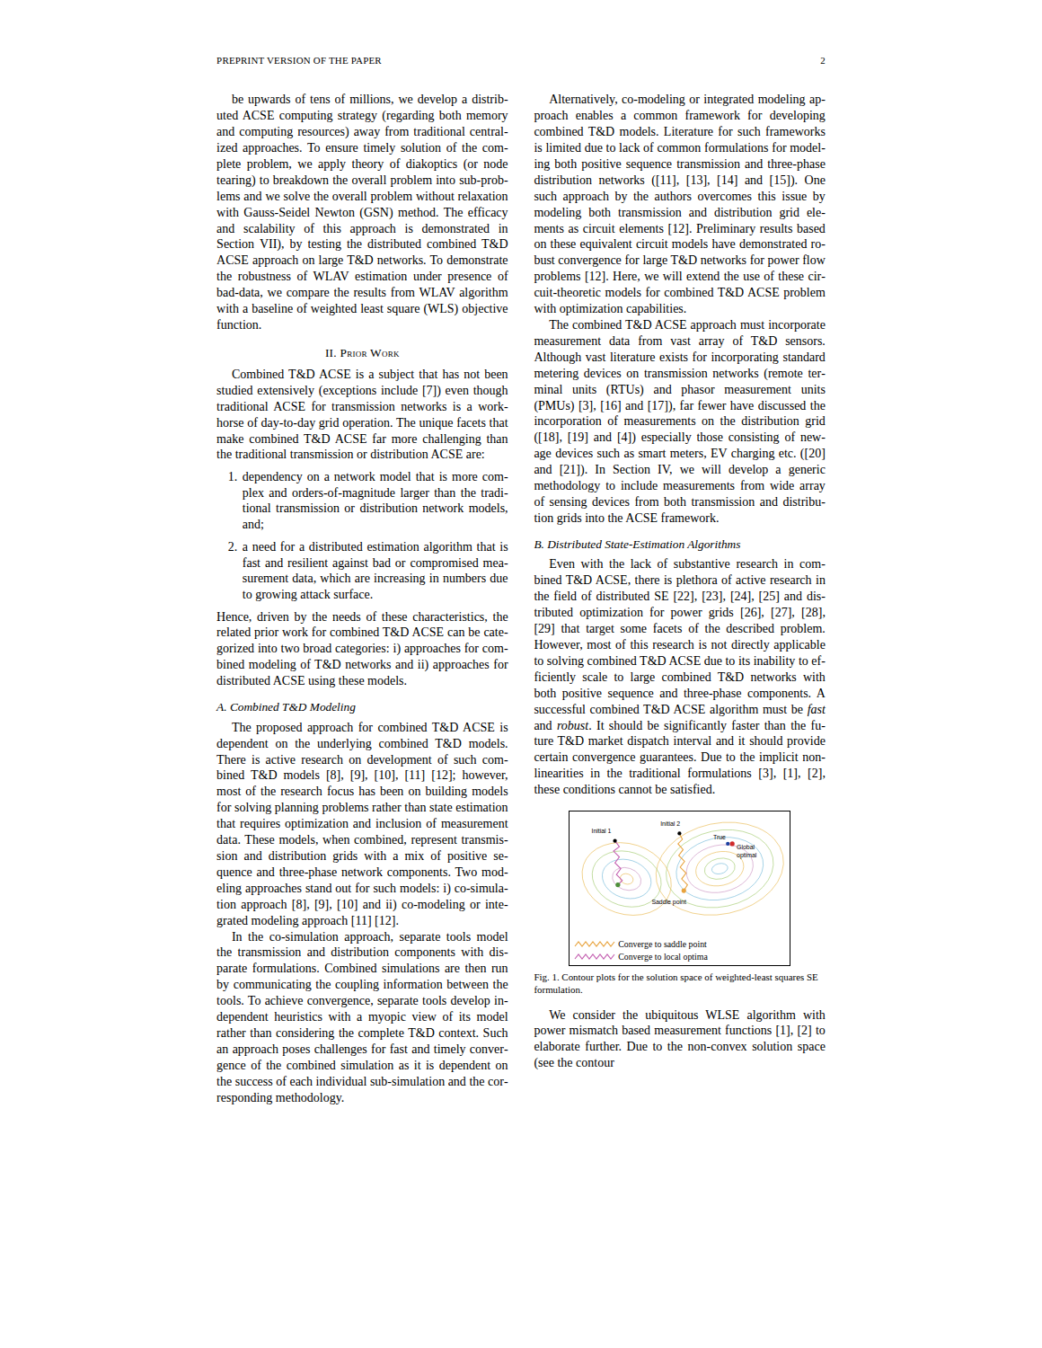Preprint Version of the Paper 2
be upwards of tens of millions, we develop a distributed ACSE computing strategy (regarding both memory and computing resources) away from traditional centralized approaches. To ensure timely solution of the complete problem, we apply theory of diakoptics (or node tearing) to breakdown the overall problem into sub-problems and we solve the overall problem without relaxation with Gauss-Seidel Newton (GSN) method. The efficacy and scalability of this approach is demonstrated in Section VII), by testing the distributed combined T&D ACSE approach on large T&D networks. To demonstrate the robustness of WLAV estimation under presence of bad-data, we compare the results from WLAV algorithm with a baseline of weighted least square (WLS) objective function.
II. Prior Work
Combined T&D ACSE is a subject that has not been studied extensively (exceptions include [7]) even though traditional ACSE for transmission networks is a workhorse of day-to-day grid operation. The unique facets that make combined T&D ACSE far more challenging than the traditional transmission or distribution ACSE are:
dependency on a network model that is more complex and orders-of-magnitude larger than the traditional transmission or distribution network models, and;
a need for a distributed estimation algorithm that is fast and resilient against bad or compromised measurement data, which are increasing in numbers due to growing attack surface.
Hence, driven by the needs of these characteristics, the related prior work for combined T&D ACSE can be categorized into two broad categories: i) approaches for combined modeling of T&D networks and ii) approaches for distributed ACSE using these models.
A. Combined T&D Modeling
The proposed approach for combined T&D ACSE is dependent on the underlying combined T&D models. There is active research on development of such combined T&D models [8], [9], [10], [11] [12]; however, most of the research focus has been on building models for solving planning problems rather than state estimation that requires optimization and inclusion of measurement data. These models, when combined, represent transmission and distribution grids with a mix of positive sequence and three-phase network components. Two modeling approaches stand out for such models: i) co-simulation approach [8], [9], [10] and ii) co-modeling or integrated modeling approach [11] [12].
In the co-simulation approach, separate tools model the transmission and distribution components with disparate formulations. Combined simulations are then run by communicating the coupling information between the tools. To achieve convergence, separate tools develop independent heuristics with a myopic view of its model rather than considering the complete T&D context. Such an approach poses challenges for fast and timely convergence of the combined simulation as it is dependent on the success of each individual sub-simulation and the corresponding methodology.
Alternatively, co-modeling or integrated modeling approach enables a common framework for developing combined T&D models. Literature for such frameworks is limited due to lack of common formulations for modeling both positive sequence transmission and three-phase distribution networks ([11], [13], [14] and [15]). One such approach by the authors overcomes this issue by modeling both transmission and distribution grid elements as circuit elements [12]. Preliminary results based on these equivalent circuit models have demonstrated robust convergence for large T&D networks for power flow problems [12]. Here, we will extend the use of these circuit-theoretic models for combined T&D ACSE problem with optimization capabilities.
The combined T&D ACSE approach must incorporate measurement data from vast array of T&D sensors. Although vast literature exists for incorporating standard metering devices on transmission networks (remote terminal units (RTUs) and phasor measurement units (PMUs) [3], [16] and [17]), far fewer have discussed the incorporation of measurements on the distribution grid ([18], [19] and [4]) especially those consisting of new-age devices such as smart meters, EV charging etc. ([20] and [21]). In Section IV, we will develop a generic methodology to include measurements from wide array of sensing devices from both transmission and distribution grids into the ACSE framework.
B. Distributed State-Estimation Algorithms
Even with the lack of substantive research in combined T&D ACSE, there is plethora of active research in the field of distributed SE [22], [23], [24], [25] and distributed optimization for power grids [26], [27], [28], [29] that target some facets of the described problem. However, most of this research is not directly applicable to solving combined T&D ACSE due to its inability to efficiently scale to large combined T&D networks with both positive sequence and three-phase components. A successful combined T&D ACSE algorithm must be fast and robust. It should be significantly faster than the future T&D market dispatch interval and it should provide certain convergence guarantees. Due to the implicit non-linearities in the traditional formulations [3], [1], [2], these conditions cannot be satisfied.
Initial 1 Initial 2 True Global optimal Saddle point
Converge to saddle point
Converge to local optima
Fig. 1. Contour plots for the solution space of weighted-least squares SE formulation.
We consider the ubiquitous WLSE algorithm with power mismatch based measurement functions [1], [2] to elaborate further. Due to the non-convex solution space (see the contour